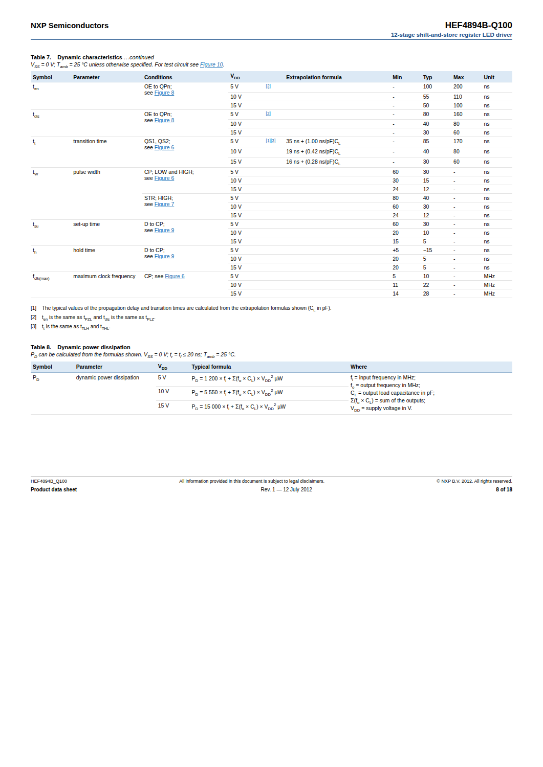NXP Semiconductors HEF4894B-Q100
12-stage shift-and-store register LED driver
Table 7. Dynamic characteristics …continued
VSS = 0 V; Tamb = 25 °C unless otherwise specified. For test circuit see Figure 10.
| Symbol | Parameter | Conditions | V DD | | Extrapolation formula | Min | Typ | Max | Unit |
| --- | --- | --- | --- | --- | --- | --- | --- | --- | --- |
| t en | | OE to QPn; see Figure 8 | 5 V | [2] | | - | 100 | 200 | ns |
| 10 V | | | - | 55 | 110 | ns |
| 15 V | | | - | 50 | 100 | ns |
| t dis | | OE to QPn; see Figure 8 | 5 V | [2] | | - | 80 | 160 | ns |
| 10 V | | | - | 40 | 80 | ns |
| 15 V | | | - | 30 | 60 | ns |
| t t | transition time | QS1, QS2; see Figure 6 | 5 V | [1] [3] | 35 ns + (1.00 ns/pF)C L | - | 85 | 170 | ns |
| 10 V | | 19 ns + (0.42 ns/pF)C L | - | 40 | 80 | ns |
| 15 V | | 16 ns + (0.28 ns/pF)C L | - | 30 | 60 | ns |
| t W | pulse width | CP; LOW and HIGH; see Figure 6 | 5 V | | | 60 | 30 | - | ns |
| 10 V | | | 30 | 15 | - | ns |
| 15 V | | | 24 | 12 | - | ns |
| STR; HIGH; see Figure 7 | 5 V | | | 80 | 40 | - | ns |
| 10 V | | | 60 | 30 | - | ns |
| 15 V | | | 24 | 12 | - | ns |
| t su | set-up time | D to CP; see Figure 9 | 5 V | | | 60 | 30 | - | ns |
| 10 V | | | 20 | 10 | - | ns |
| 15 V | | | 15 | 5 | - | ns |
| t h | hold time | D to CP; see Figure 9 | 5 V | | | +5 | −15 | - | ns |
| 10 V | | | 20 | 5 | - | ns |
| 15 V | | | 20 | 5 | - | ns |
| f clk(max) | maximum clock frequency | CP; see Figure 6 | 5 V | | | 5 | 10 | - | MHz |
| 10 V | | | 11 | 22 | - | MHz |
| 15 V | | | 14 | 28 | - | MHz |
[1] The typical values of the propagation delay and transition times are calculated from the extrapolation formulas shown (CL in pF).
[2] ten is the same as tPZL and tdis is the same as tPLZ.
[3] tt is the same as tTLH and tTHL.
Table 8. Dynamic power dissipation
PD can be calculated from the formulas shown. VSS = 0 V; tr = tf ≤ 20 ns; Tamb = 25 °C.
| Symbol | Parameter | V DD | Typical formula | Where |
| --- | --- | --- | --- | --- |
| P D | dynamic power dissipation | 5 V | P D = 1 200 × f i + Σ(f o × C L ) × V DD 2 µW | f i = input frequency in MHz; f o = output frequency in MHz; C L = output load capacitance in pF; Σ(f o × C L ) = sum of the outputs; V DD = supply voltage in V. |
| 10 V | P D = 5 550 × f i + Σ(f o × C L ) × V DD 2 µW |
| 15 V | P D = 15 000 × f i + Σ(f o × C L ) × V DD 2 µW |
HEF4894B_Q100 All information provided in this document is subject to legal disclaimers. © NXP B.V. 2012. All rights reserved.
Product data sheet Rev. 1 — 12 July 2012 8 of 18